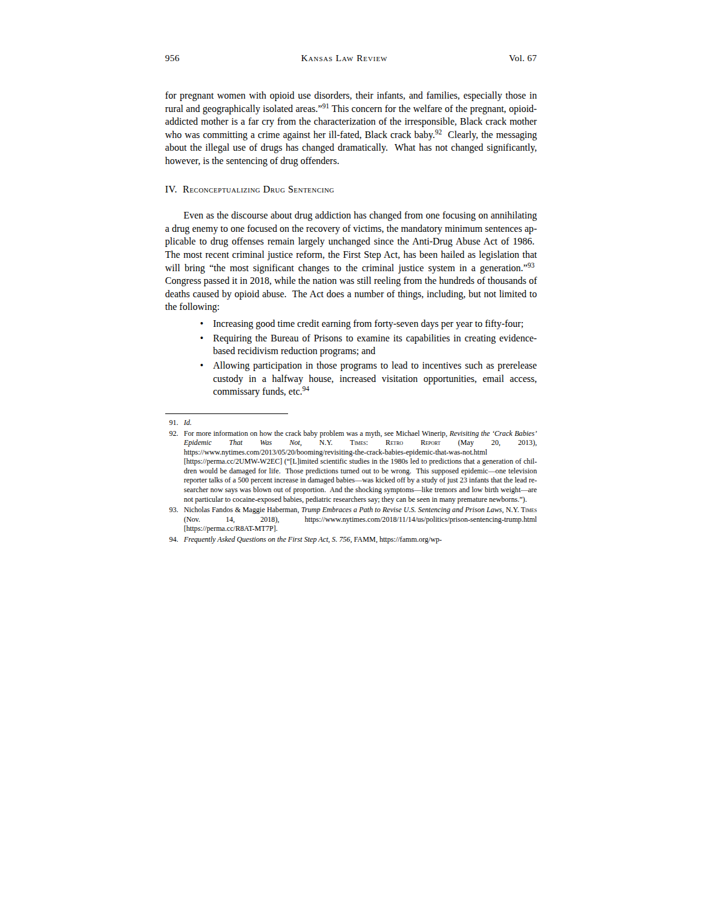956 Kansas Law Review Vol. 67
for pregnant women with opioid use disorders, their infants, and families, especially those in rural and geographically isolated areas.”91 This concern for the welfare of the pregnant, opioid-addicted mother is a far cry from the characterization of the irresponsible, Black crack mother who was committing a crime against her ill-fated, Black crack baby.92 Clearly, the messaging about the illegal use of drugs has changed dramatically. What has not changed significantly, however, is the sentencing of drug offenders.
IV. Reconceptualizing Drug Sentencing
Even as the discourse about drug addiction has changed from one focusing on annihilating a drug enemy to one focused on the recovery of victims, the mandatory minimum sentences applicable to drug offenses remain largely unchanged since the Anti-Drug Abuse Act of 1986. The most recent criminal justice reform, the First Step Act, has been hailed as legislation that will bring “the most significant changes to the criminal justice system in a generation.”93 Congress passed it in 2018, while the nation was still reeling from the hundreds of thousands of deaths caused by opioid abuse. The Act does a number of things, including, but not limited to the following:
Increasing good time credit earning from forty-seven days per year to fifty-four;
Requiring the Bureau of Prisons to examine its capabilities in creating evidence-based recidivism reduction programs; and
Allowing participation in those programs to lead to incentives such as prerelease custody in a halfway house, increased visitation opportunities, email access, commissary funds, etc.94
91. Id.
92. For more information on how the crack baby problem was a myth, see Michael Winerip, Revisiting the ‘Crack Babies’ Epidemic That Was Not, N.Y. Times: Retro Report (May 20, 2013), https://www.nytimes.com/2013/05/20/booming/revisiting-the-crack-babies-epidemic-that-was-not.html [https://perma.cc/2UMW-W2EC] (“[L]imited scientific studies in the 1980s led to predictions that a generation of children would be damaged for life. Those predictions turned out to be wrong. This supposed epidemic—one television reporter talks of a 500 percent increase in damaged babies—was kicked off by a study of just 23 infants that the lead researcher now says was blown out of proportion. And the shocking symptoms—like tremors and low birth weight—are not particular to cocaine-exposed babies, pediatric researchers say; they can be seen in many premature newborns.”).
93. Nicholas Fandos & Maggie Haberman, Trump Embraces a Path to Revise U.S. Sentencing and Prison Laws, N.Y. Times (Nov. 14, 2018), https://www.nytimes.com/2018/11/14/us/politics/prison-sentencing-trump.html [https://perma.cc/R8AT-MT7P].
94. Frequently Asked Questions on the First Step Act, S. 756, FAMM, https://famm.org/wp-